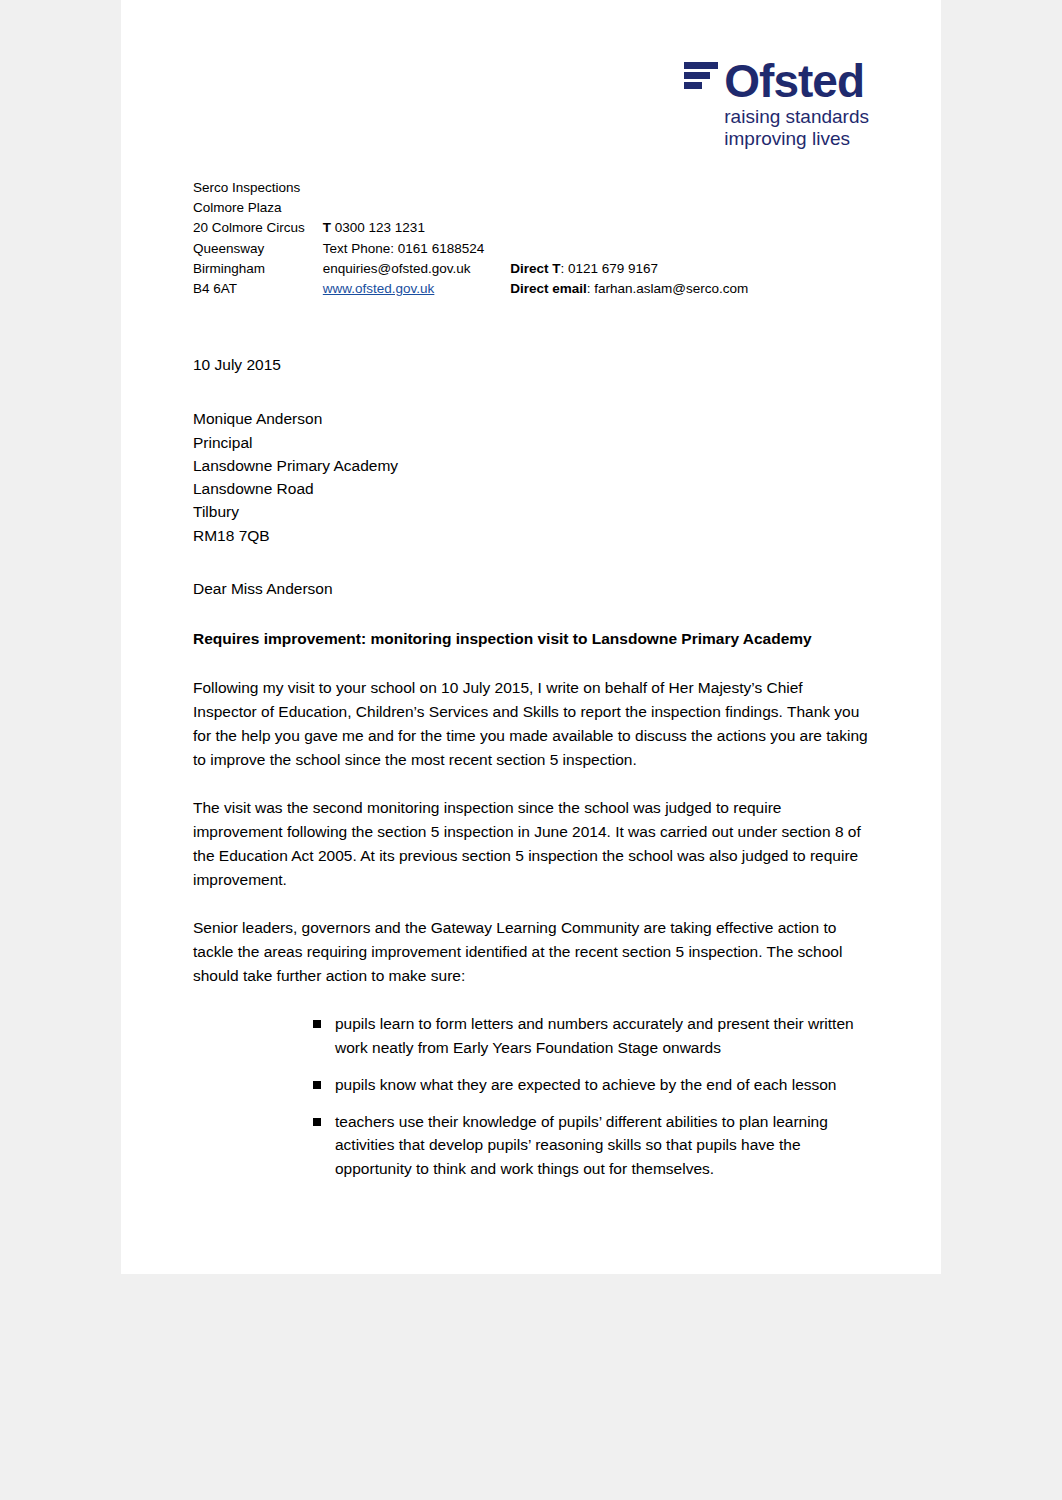Ofsted raising standards
improving lives
| Serco Inspections | | |
| Colmore Plaza | | |
| 20 Colmore Circus | T 0300 123 1231 | |
| Queensway | Text Phone: 0161 6188524 | |
| Birmingham | enquiries@ofsted.gov.uk | Direct T : 0121 679 9167 |
| B4 6AT | www.ofsted.gov.uk | Direct email : farhan.aslam@serco.com |
10 July 2015
Monique Anderson
Principal
Lansdowne Primary Academy
Lansdowne Road
Tilbury
RM18 7QB
Dear Miss Anderson
Requires improvement: monitoring inspection visit to Lansdowne Primary Academy
Following my visit to your school on 10 July 2015, I write on behalf of Her Majesty’s Chief Inspector of Education, Children’s Services and Skills to report the inspection findings. Thank you for the help you gave me and for the time you made available to discuss the actions you are taking to improve the school since the most recent section 5 inspection.
The visit was the second monitoring inspection since the school was judged to require improvement following the section 5 inspection in June 2014. It was carried out under section 8 of the Education Act 2005. At its previous section 5 inspection the school was also judged to require improvement.
Senior leaders, governors and the Gateway Learning Community are taking effective action to tackle the areas requiring improvement identified at the recent section 5 inspection. The school should take further action to make sure:
pupils learn to form letters and numbers accurately and present their written work neatly from Early Years Foundation Stage onwards
pupils know what they are expected to achieve by the end of each lesson
teachers use their knowledge of pupils’ different abilities to plan learning activities that develop pupils’ reasoning skills so that pupils have the opportunity to think and work things out for themselves.